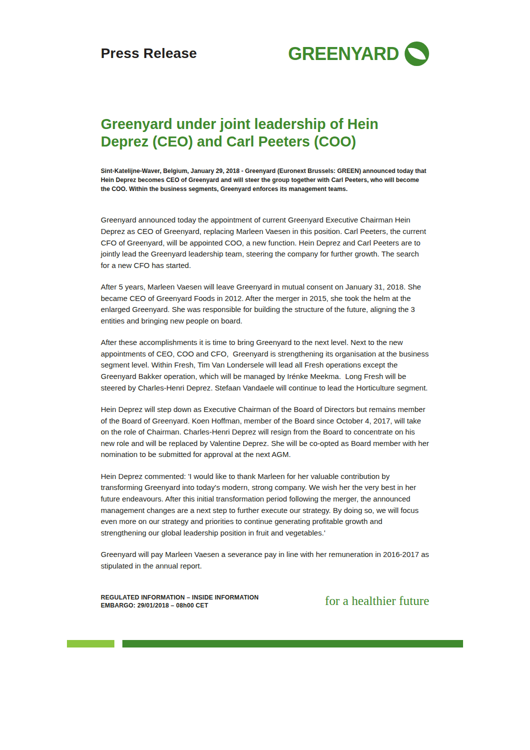Press Release
GREENYARD
Greenyard under joint leadership of Hein Deprez (CEO) and Carl Peeters (COO)
Sint-Katelijne-Waver, Belgium, January 29, 2018 - Greenyard (Euronext Brussels: GREEN) announced today that Hein Deprez becomes CEO of Greenyard and will steer the group together with Carl Peeters, who will become the COO. Within the business segments, Greenyard enforces its management teams.
Greenyard announced today the appointment of current Greenyard Executive Chairman Hein Deprez as CEO of Greenyard, replacing Marleen Vaesen in this position. Carl Peeters, the current CFO of Greenyard, will be appointed COO, a new function. Hein Deprez and Carl Peeters are to jointly lead the Greenyard leadership team, steering the company for further growth. The search for a new CFO has started.
After 5 years, Marleen Vaesen will leave Greenyard in mutual consent on January 31, 2018. She became CEO of Greenyard Foods in 2012. After the merger in 2015, she took the helm at the enlarged Greenyard. She was responsible for building the structure of the future, aligning the 3 entities and bringing new people on board.
After these accomplishments it is time to bring Greenyard to the next level. Next to the new appointments of CEO, COO and CFO, Greenyard is strengthening its organisation at the business segment level. Within Fresh, Tim Van Londersele will lead all Fresh operations except the Greenyard Bakker operation, which will be managed by Irénke Meekma. Long Fresh will be steered by Charles-Henri Deprez. Stefaan Vandaele will continue to lead the Horticulture segment.
Hein Deprez will step down as Executive Chairman of the Board of Directors but remains member of the Board of Greenyard. Koen Hoffman, member of the Board since October 4, 2017, will take on the role of Chairman. Charles-Henri Deprez will resign from the Board to concentrate on his new role and will be replaced by Valentine Deprez. She will be co-opted as Board member with her nomination to be submitted for approval at the next AGM.
Hein Deprez commented: 'I would like to thank Marleen for her valuable contribution by transforming Greenyard into today's modern, strong company. We wish her the very best in her future endeavours. After this initial transformation period following the merger, the announced management changes are a next step to further execute our strategy. By doing so, we will focus even more on our strategy and priorities to continue generating profitable growth and strengthening our global leadership position in fruit and vegetables.'
Greenyard will pay Marleen Vaesen a severance pay in line with her remuneration in 2016-2017 as stipulated in the annual report.
REGULATED INFORMATION – INSIDE INFORMATION
EMBARGO: 29/01/2018 – 08h00 CET
for a healthier future